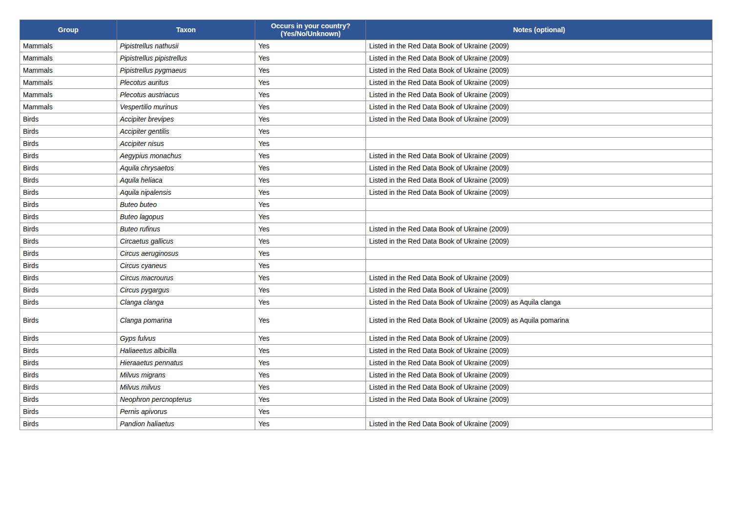| Group | Taxon | Occurs in your country? (Yes/No/Unknown) | Notes (optional) |
| --- | --- | --- | --- |
| Mammals | Pipistrellus nathusii | Yes | Listed in the Red Data Book of Ukraine (2009) |
| Mammals | Pipistrellus pipistrellus | Yes | Listed in the Red Data Book of Ukraine (2009) |
| Mammals | Pipistrellus pygmaeus | Yes | Listed in the Red Data Book of Ukraine (2009) |
| Mammals | Plecotus auritus | Yes | Listed in the Red Data Book of Ukraine (2009) |
| Mammals | Plecotus austriacus | Yes | Listed in the Red Data Book of Ukraine (2009) |
| Mammals | Vespertilio murinus | Yes | Listed in the Red Data Book of Ukraine (2009) |
| Birds | Accipiter brevipes | Yes | Listed in the Red Data Book of Ukraine (2009) |
| Birds | Accipiter gentilis | Yes | |
| Birds | Accipiter nisus | Yes | |
| Birds | Aegypius monachus | Yes | Listed in the Red Data Book of Ukraine (2009) |
| Birds | Aquila chrysaetos | Yes | Listed in the Red Data Book of Ukraine (2009) |
| Birds | Aquila heliaca | Yes | Listed in the Red Data Book of Ukraine (2009) |
| Birds | Aquila nipalensis | Yes | Listed in the Red Data Book of Ukraine (2009) |
| Birds | Buteo buteo | Yes | |
| Birds | Buteo lagopus | Yes | |
| Birds | Buteo rufinus | Yes | Listed in the Red Data Book of Ukraine (2009) |
| Birds | Circaetus gallicus | Yes | Listed in the Red Data Book of Ukraine (2009) |
| Birds | Circus aeruginosus | Yes | |
| Birds | Circus cyaneus | Yes | |
| Birds | Circus macrourus | Yes | Listed in the Red Data Book of Ukraine (2009) |
| Birds | Circus pygargus | Yes | Listed in the Red Data Book of Ukraine (2009) |
| Birds | Clanga clanga | Yes | Listed in the Red Data Book of Ukraine (2009) as Aquila clanga |
| Birds | Clanga pomarina | Yes | Listed in the Red Data Book of Ukraine (2009) as Aquila pomarina |
| Birds | Gyps fulvus | Yes | Listed in the Red Data Book of Ukraine (2009) |
| Birds | Haliaeetus albicilla | Yes | Listed in the Red Data Book of Ukraine (2009) |
| Birds | Hieraaetus pennatus | Yes | Listed in the Red Data Book of Ukraine (2009) |
| Birds | Milvus migrans | Yes | Listed in the Red Data Book of Ukraine (2009) |
| Birds | Milvus milvus | Yes | Listed in the Red Data Book of Ukraine (2009) |
| Birds | Neophron percnopterus | Yes | Listed in the Red Data Book of Ukraine (2009) |
| Birds | Pernis apivorus | Yes | |
| Birds | Pandion haliaetus | Yes | Listed in the Red Data Book of Ukraine (2009) |